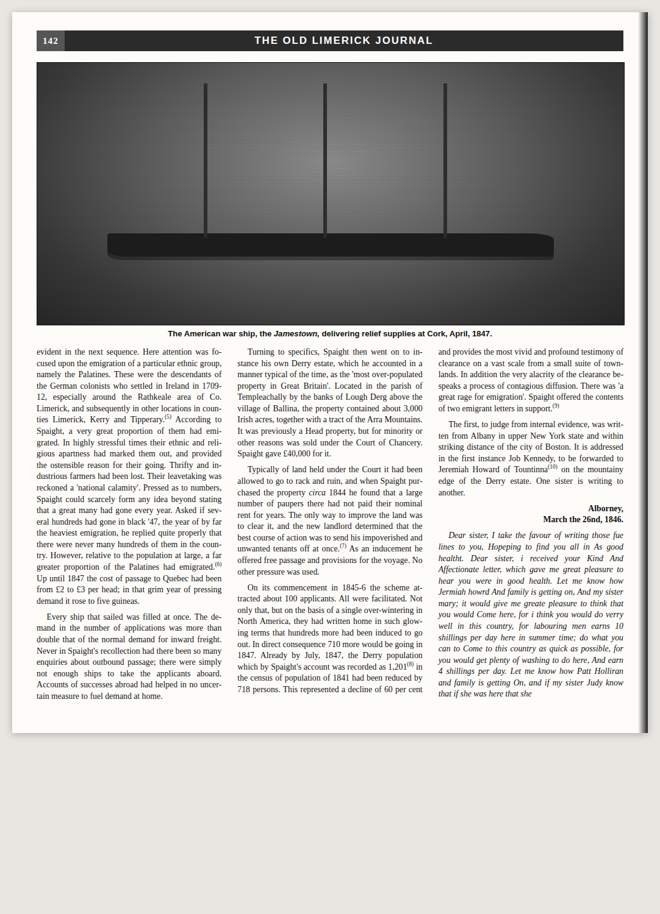142 The Old Limerick Journal
The American war ship, the Jamestown, delivering relief supplies at Cork, April, 1847.
evident in the next sequence. Here attention was focused upon the emigration of a particular ethnic group, namely the Palatines. These were the descendants of the German colonists who settled in Ireland in 1709-12, especially around the Rathkeale area of Co. Limerick, and subsequently in other locations in counties Limerick, Kerry and Tipperary.(5) According to Spaight, a very great proportion of them had emigrated. In highly stressful times their ethnic and religious apartness had marked them out, and provided the ostensible reason for their going. Thrifty and industrious farmers had been lost. Their leavetaking was reckoned a 'national calamity'. Pressed as to numbers, Spaight could scarcely form any idea beyond stating that a great many had gone every year. Asked if several hundreds had gone in black '47, the year of by far the heaviest emigration, he replied quite properly that there were never many hundreds of them in the country. However, relative to the population at large, a far greater proportion of the Palatines had emigrated.(6) Up until 1847 the cost of passage to Quebec had been from £2 to £3 per head; in that grim year of pressing demand it rose to five guineas.
Every ship that sailed was filled at once. The demand in the number of applications was more than double that of the normal demand for inward freight. Never in Spaight's recollection had there been so many enquiries about outbound passage; there were simply not enough ships to take the applicants aboard. Accounts of successes abroad had helped in no uncertain measure to fuel demand at home.
Turning to specifics, Spaight then went on to instance his own Derry estate, which he accounted in a manner typical of the time, as the 'most over-populated property in Great Britain'. Located in the parish of Templeachally by the banks of Lough Derg above the village of Ballina, the property contained about 3,000 Irish acres, together with a tract of the Arra Mountains. It was previously a Head property, but for minority or other reasons was sold under the Court of Chancery. Spaight gave £40,000 for it.
Typically of land held under the Court it had been allowed to go to rack and ruin, and when Spaight purchased the property circa 1844 he found that a large number of paupers there had not paid their nominal rent for years. The only way to improve the land was to clear it, and the new landlord determined that the best course of action was to send his impoverished and unwanted tenants off at once.(7) As an inducement he offered free passage and provisions for the voyage. No other pressure was used.
On its commencement in 1845-6 the scheme attracted about 100 applicants. All were facilitated. Not only that, but on the basis of a single over-wintering in North America, they had written home in such glowing terms that hundreds more had been induced to go out. In direct consequence 710 more would be going in 1847. Already by July, 1847, the Derry population which by Spaight's account was recorded as 1,201(8) in the census of population of 1841 had been reduced by 718 persons. This represented a decline of 60 per cent and provides the most vivid and profound testimony of clearance on a vast scale from a small suite of townlands. In addition the very alacrity of the clearance bespeaks a process of contagious diffusion. There was 'a great rage for emigration'. Spaight offered the contents of two emigrant letters in support.(9)
The first, to judge from internal evidence, was written from Albany in upper New York state and within striking distance of the city of Boston. It is addressed in the first instance Job Kennedy, to be forwarded to Jeremiah Howard of Tountinna(10) on the mountainy edge of the Derry estate. One sister is writing to another.
Alborney, March the 26nd, 1846.
Dear sister, I take the favour of writing those fue lines to you, Hopeping to find you all in As good healtht. Dear sister, i received your Kind And Affectionate letter, which gave me great pleasure to hear you were in good health. Let me know how Jermiah howrd And family is getting on, And my sister mary; it would give me greate pleasure to think that you would Come here, for i think you would do verry well in this country, for labouring men earns 10 shillings per day here in summer time; do what you can to Come to this country as quick as possible, for you would get plenty of washing to do here, And earn 4 shillings per day. Let me know how Patt Holliran and family is getting On, and if my sister Judy know that if she was here that she